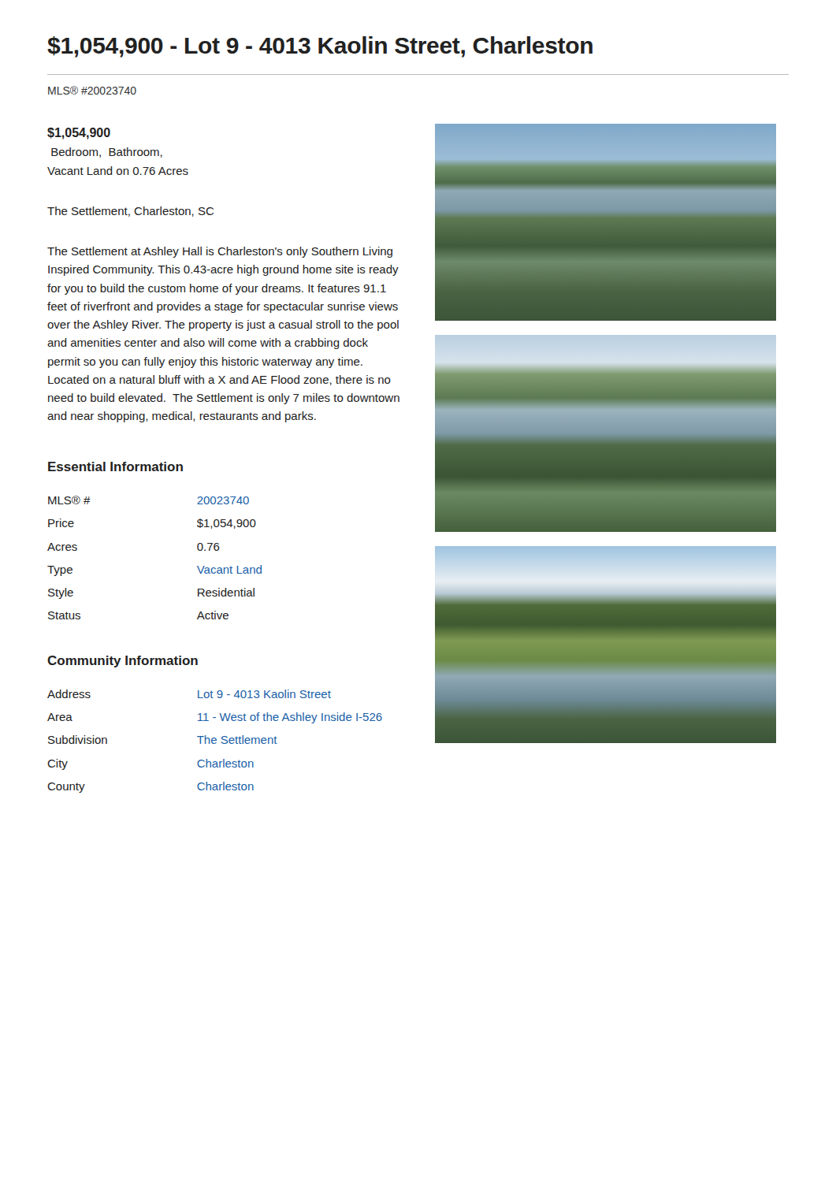$1,054,900 - Lot 9 - 4013 Kaolin Street, Charleston
MLS® #20023740
$1,054,900
Bedroom, Bathroom,
Vacant Land on 0.76 Acres
The Settlement, Charleston, SC
The Settlement at Ashley Hall is Charleston's only Southern Living Inspired Community. This 0.43-acre high ground home site is ready for you to build the custom home of your dreams. It features 91.1 feet of riverfront and provides a stage for spectacular sunrise views over the Ashley River. The property is just a casual stroll to the pool and amenities center and also will come with a crabbing dock permit so you can fully enjoy this historic waterway any time. Located on a natural bluff with a X and AE Flood zone, there is no need to build elevated. The Settlement is only 7 miles to downtown and near shopping, medical, restaurants and parks.
Essential Information
| MLS® # | 20023740 |
| Price | $1,054,900 |
| Acres | 0.76 |
| Type | Vacant Land |
| Style | Residential |
| Status | Active |
Community Information
| Address | Lot 9 - 4013 Kaolin Street |
| Area | 11 - West of the Ashley Inside I-526 |
| Subdivision | The Settlement |
| City | Charleston |
| County | Charleston |